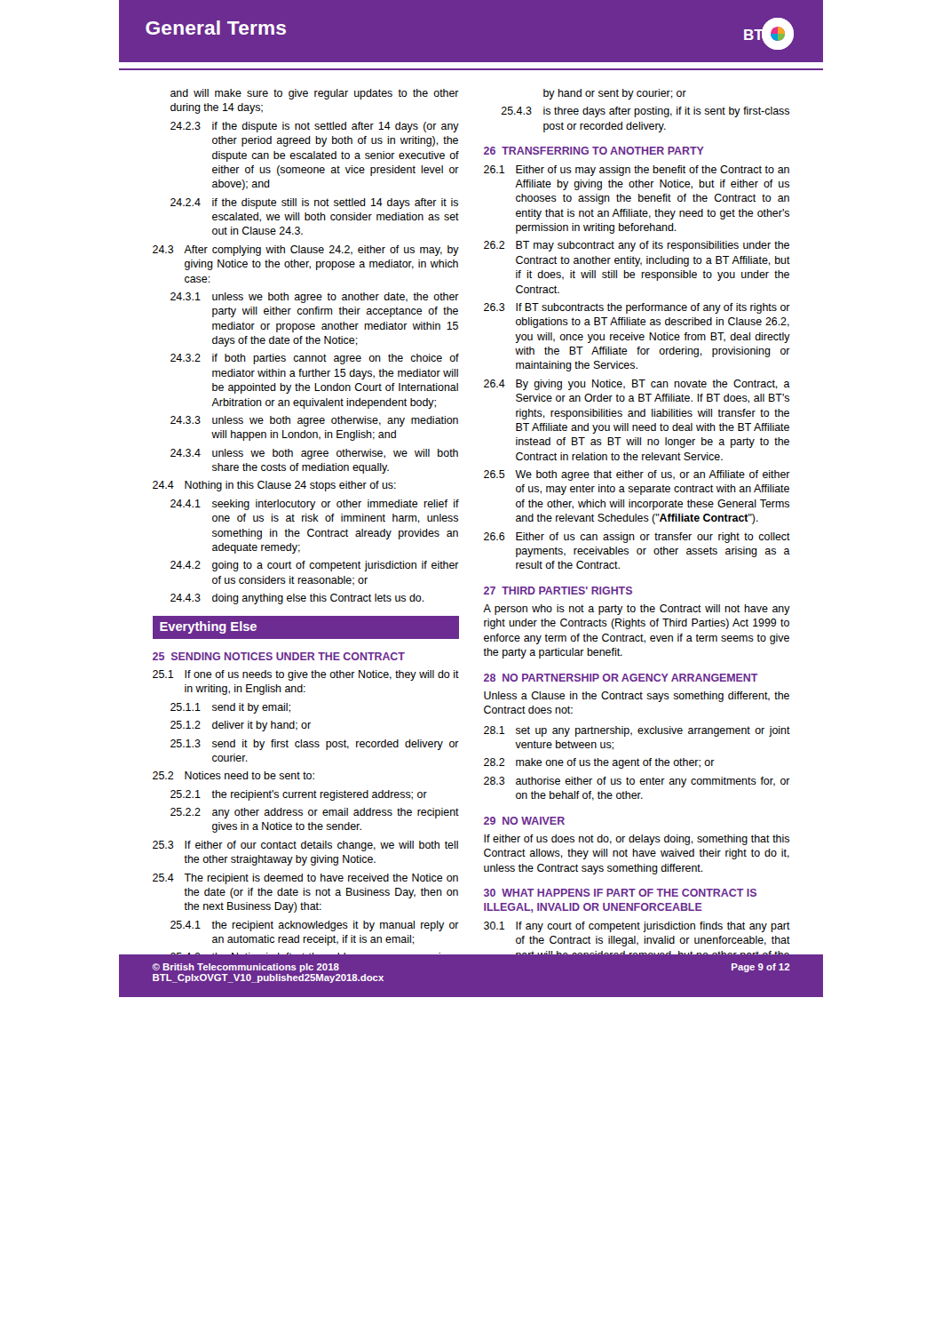General Terms
BT
and will make sure to give regular updates to the other during the 14 days;
24.2.3 if the dispute is not settled after 14 days (or any other period agreed by both of us in writing), the dispute can be escalated to a senior executive of either of us (someone at vice president level or above); and
24.2.4 if the dispute still is not settled 14 days after it is escalated, we will both consider mediation as set out in Clause 24.3.
24.3 After complying with Clause 24.2, either of us may, by giving Notice to the other, propose a mediator, in which case:
24.3.1 unless we both agree to another date, the other party will either confirm their acceptance of the mediator or propose another mediator within 15 days of the date of the Notice;
24.3.2 if both parties cannot agree on the choice of mediator within a further 15 days, the mediator will be appointed by the London Court of International Arbitration or an equivalent independent body;
24.3.3 unless we both agree otherwise, any mediation will happen in London, in English; and
24.3.4 unless we both agree otherwise, we will both share the costs of mediation equally.
24.4 Nothing in this Clause 24 stops either of us:
24.4.1 seeking interlocutory or other immediate relief if one of us is at risk of imminent harm, unless something in the Contract already provides an adequate remedy;
24.4.2 going to a court of competent jurisdiction if either of us considers it reasonable; or
24.4.3 doing anything else this Contract lets us do.
Everything Else
25 Sending Notices Under the Contract
25.1 If one of us needs to give the other Notice, they will do it in writing, in English and:
25.1.1 send it by email;
25.1.2 deliver it by hand; or
25.1.3 send it by first class post, recorded delivery or courier.
25.2 Notices need to be sent to:
25.2.1 the recipient's current registered address; or
25.2.2 any other address or email address the recipient gives in a Notice to the sender.
25.3 If either of our contact details change, we will both tell the other straightaway by giving Notice.
25.4 The recipient is deemed to have received the Notice on the date (or if the date is not a Business Day, then on the next Business Day) that:
25.4.1 the recipient acknowledges it by manual reply or an automatic read receipt, if it is an email;
25.4.2 the Notice is left at the address or someone signs for it on behalf of the addressee, if it is delivered by hand or sent by courier; or
25.4.3 is three days after posting, if it is sent by first-class post or recorded delivery.
26 Transferring to Another Party
26.1 Either of us may assign the benefit of the Contract to an Affiliate by giving the other Notice, but if either of us chooses to assign the benefit of the Contract to an entity that is not an Affiliate, they need to get the other's permission in writing beforehand.
26.2 BT may subcontract any of its responsibilities under the Contract to another entity, including to a BT Affiliate, but if it does, it will still be responsible to you under the Contract.
26.3 If BT subcontracts the performance of any of its rights or obligations to a BT Affiliate as described in Clause 26.2, you will, once you receive Notice from BT, deal directly with the BT Affiliate for ordering, provisioning or maintaining the Services.
26.4 By giving you Notice, BT can novate the Contract, a Service or an Order to a BT Affiliate. If BT does, all BT's rights, responsibilities and liabilities will transfer to the BT Affiliate and you will need to deal with the BT Affiliate instead of BT as BT will no longer be a party to the Contract in relation to the relevant Service.
26.5 We both agree that either of us, or an Affiliate of either of us, may enter into a separate contract with an Affiliate of the other, which will incorporate these General Terms and the relevant Schedules ("Affiliate Contract").
26.6 Either of us can assign or transfer our right to collect payments, receivables or other assets arising as a result of the Contract.
27 Third Parties' Rights
A person who is not a party to the Contract will not have any right under the Contracts (Rights of Third Parties) Act 1999 to enforce any term of the Contract, even if a term seems to give the party a particular benefit.
28 No Partnership or Agency Arrangement
Unless a Clause in the Contract says something different, the Contract does not:
28.1 set up any partnership, exclusive arrangement or joint venture between us;
28.2 make one of us the agent of the other; or
28.3 authorise either of us to enter any commitments for, or on the behalf of, the other.
29 No Waiver
If either of us does not do, or delays doing, something that this Contract allows, they will not have waived their right to do it, unless the Contract says something different.
30 What Happens if Part of the Contract is Illegal, Invalid or Unenforceable
30.1 If any court of competent jurisdiction finds that any part of the Contract is illegal, invalid or unenforceable, that part will be considered removed, but no other part of the Contract will be affected.
© British Telecommunications plc 2018
BTL_CplxOVGT_V10_published25May2018.docx
Page 9 of 12